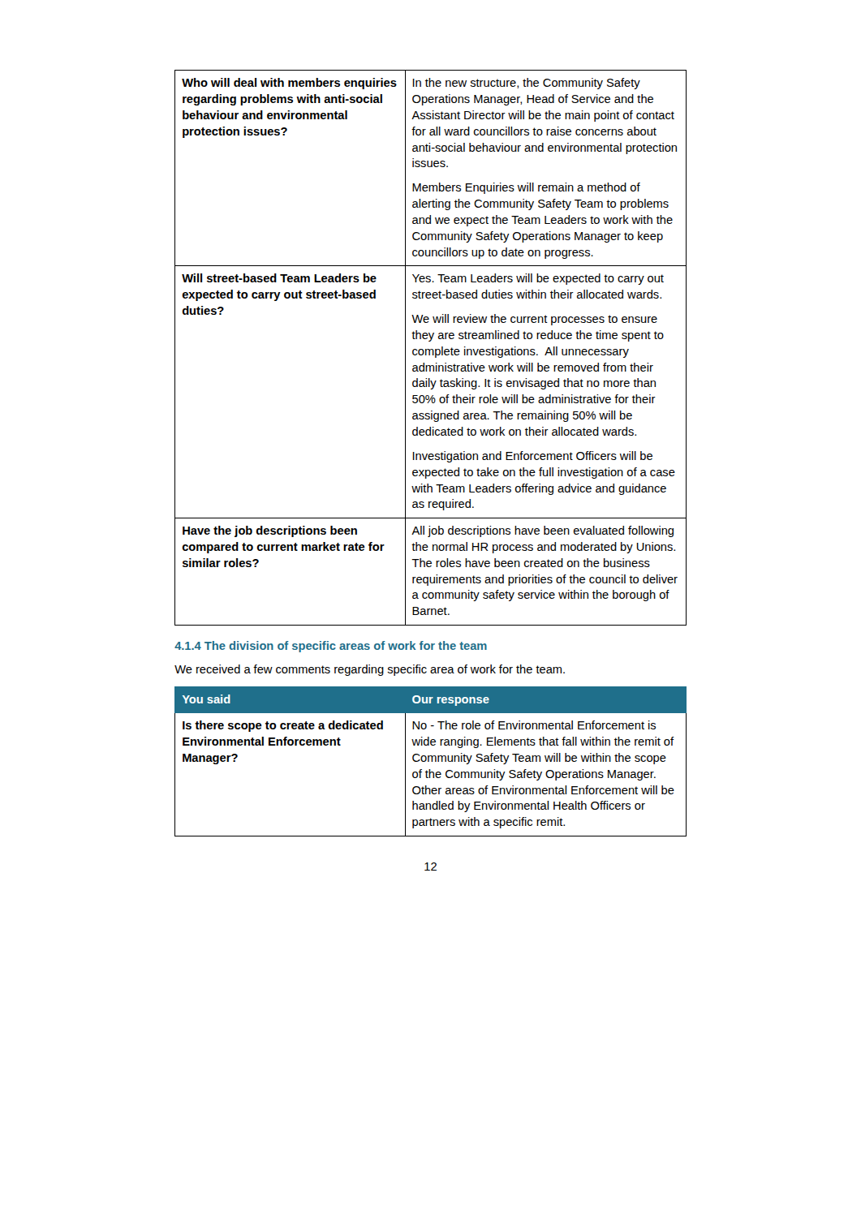| Who will deal with members enquiries regarding problems with anti-social behaviour and environmental protection issues? | In the new structure, the Community Safety Operations Manager, Head of Service and the Assistant Director will be the main point of contact for all ward councillors to raise concerns about anti-social behaviour and environmental protection issues. Members Enquiries will remain a method of alerting the Community Safety Team to problems and we expect the Team Leaders to work with the Community Safety Operations Manager to keep councillors up to date on progress. |
| Will street-based Team Leaders be expected to carry out street-based duties? | Yes. Team Leaders will be expected to carry out street-based duties within their allocated wards. We will review the current processes to ensure they are streamlined to reduce the time spent to complete investigations. All unnecessary administrative work will be removed from their daily tasking. It is envisaged that no more than 50% of their role will be administrative for their assigned area. The remaining 50% will be dedicated to work on their allocated wards. Investigation and Enforcement Officers will be expected to take on the full investigation of a case with Team Leaders offering advice and guidance as required. |
| Have the job descriptions been compared to current market rate for similar roles? | All job descriptions have been evaluated following the normal HR process and moderated by Unions. The roles have been created on the business requirements and priorities of the council to deliver a community safety service within the borough of Barnet. |
4.1.4 The division of specific areas of work for the team
We received a few comments regarding specific area of work for the team.
| You said | Our response |
| --- | --- |
| Is there scope to create a dedicated Environmental Enforcement Manager? | No - The role of Environmental Enforcement is wide ranging. Elements that fall within the remit of Community Safety Team will be within the scope of the Community Safety Operations Manager. Other areas of Environmental Enforcement will be handled by Environmental Health Officers or partners with a specific remit. |
12